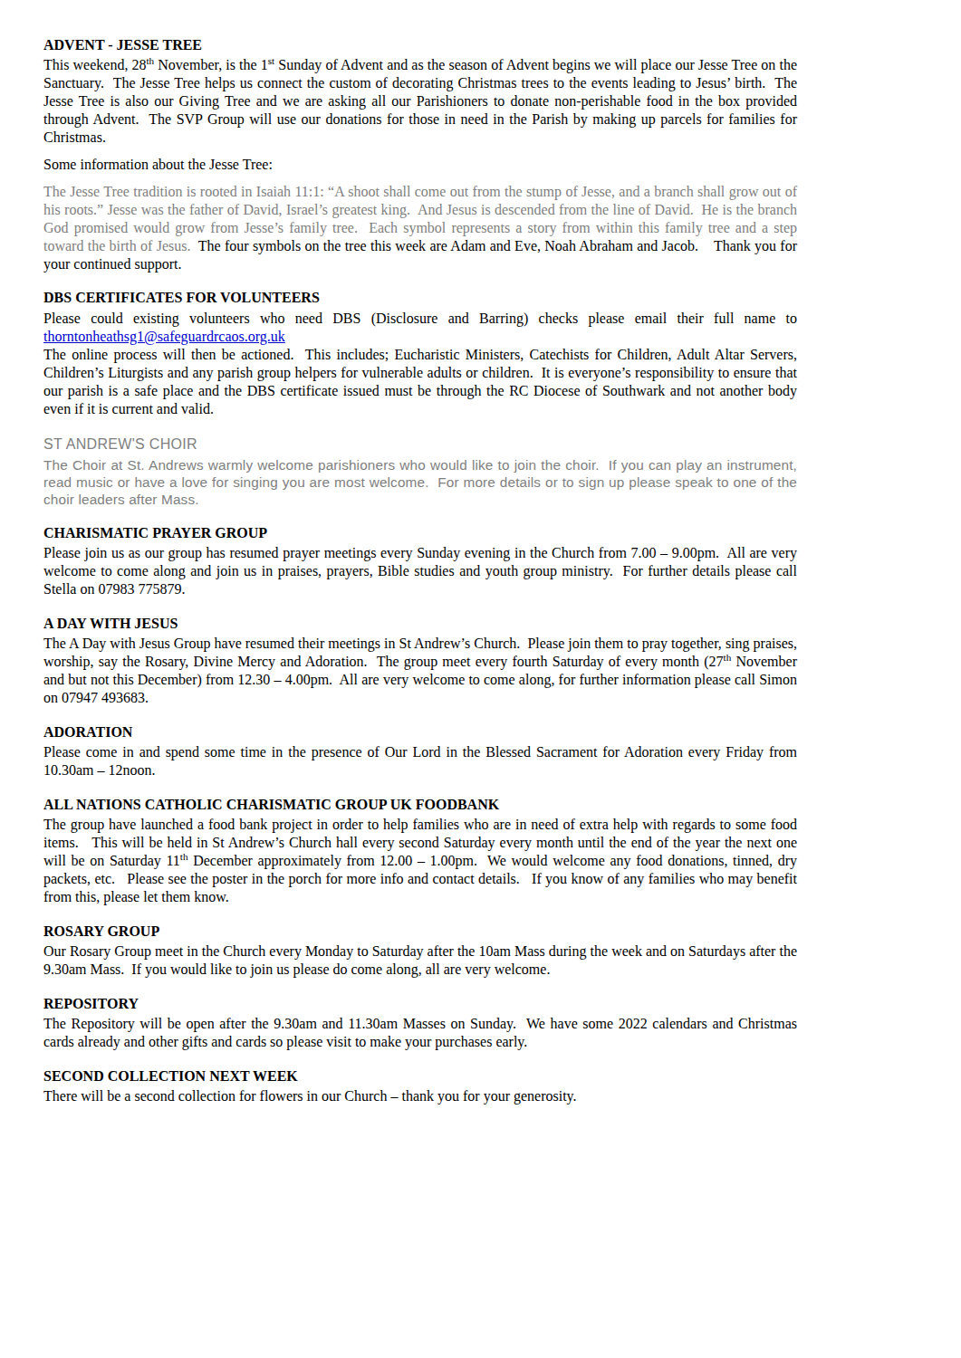Advent - Jesse Tree
This weekend, 28th November, is the 1st Sunday of Advent and as the season of Advent begins we will place our Jesse Tree on the Sanctuary. The Jesse Tree helps us connect the custom of decorating Christmas trees to the events leading to Jesus’ birth. The Jesse Tree is also our Giving Tree and we are asking all our Parishioners to donate non-perishable food in the box provided through Advent. The SVP Group will use our donations for those in need in the Parish by making up parcels for families for Christmas.
Some information about the Jesse Tree:
The Jesse Tree tradition is rooted in Isaiah 11:1: “A shoot shall come out from the stump of Jesse, and a branch shall grow out of his roots.” Jesse was the father of David, Israel’s greatest king. And Jesus is descended from the line of David. He is the branch God promised would grow from Jesse’s family tree. Each symbol represents a story from within this family tree and a step toward the birth of Jesus. The four symbols on the tree this week are Adam and Eve, Noah Abraham and Jacob. Thank you for your continued support.
DBS Certificates for Volunteers
Please could existing volunteers who need DBS (Disclosure and Barring) checks please email their full name to thorntonheathsg1@safeguardrcaos.org.uk
The online process will then be actioned. This includes; Eucharistic Ministers, Catechists for Children, Adult Altar Servers, Children’s Liturgists and any parish group helpers for vulnerable adults or children. It is everyone’s responsibility to ensure that our parish is a safe place and the DBS certificate issued must be through the RC Diocese of Southwark and not another body even if it is current and valid.
ST ANDREW'S CHOIR
The Choir at St. Andrews warmly welcome parishioners who would like to join the choir. If you can play an instrument, read music or have a love for singing you are most welcome. For more details or to sign up please speak to one of the choir leaders after Mass.
Charismatic Prayer Group
Please join us as our group has resumed prayer meetings every Sunday evening in the Church from 7.00 – 9.00pm. All are very welcome to come along and join us in praises, prayers, Bible studies and youth group ministry. For further details please call Stella on 07983 775879.
A Day with Jesus
The A Day with Jesus Group have resumed their meetings in St Andrew’s Church. Please join them to pray together, sing praises, worship, say the Rosary, Divine Mercy and Adoration. The group meet every fourth Saturday of every month (27th November and but not this December) from 12.30 – 4.00pm. All are very welcome to come along, for further information please call Simon on 07947 493683.
Adoration
Please come in and spend some time in the presence of Our Lord in the Blessed Sacrament for Adoration every Friday from 10.30am – 12noon.
All Nations Catholic Charismatic Group UK Foodbank
The group have launched a food bank project in order to help families who are in need of extra help with regards to some food items. This will be held in St Andrew’s Church hall every second Saturday every month until the end of the year the next one will be on Saturday 11th December approximately from 12.00 – 1.00pm. We would welcome any food donations, tinned, dry packets, etc. Please see the poster in the porch for more info and contact details. If you know of any families who may benefit from this, please let them know.
Rosary Group
Our Rosary Group meet in the Church every Monday to Saturday after the 10am Mass during the week and on Saturdays after the 9.30am Mass. If you would like to join us please do come along, all are very welcome.
Repository
The Repository will be open after the 9.30am and 11.30am Masses on Sunday. We have some 2022 calendars and Christmas cards already and other gifts and cards so please visit to make your purchases early.
Second Collection Next Week
There will be a second collection for flowers in our Church – thank you for your generosity.